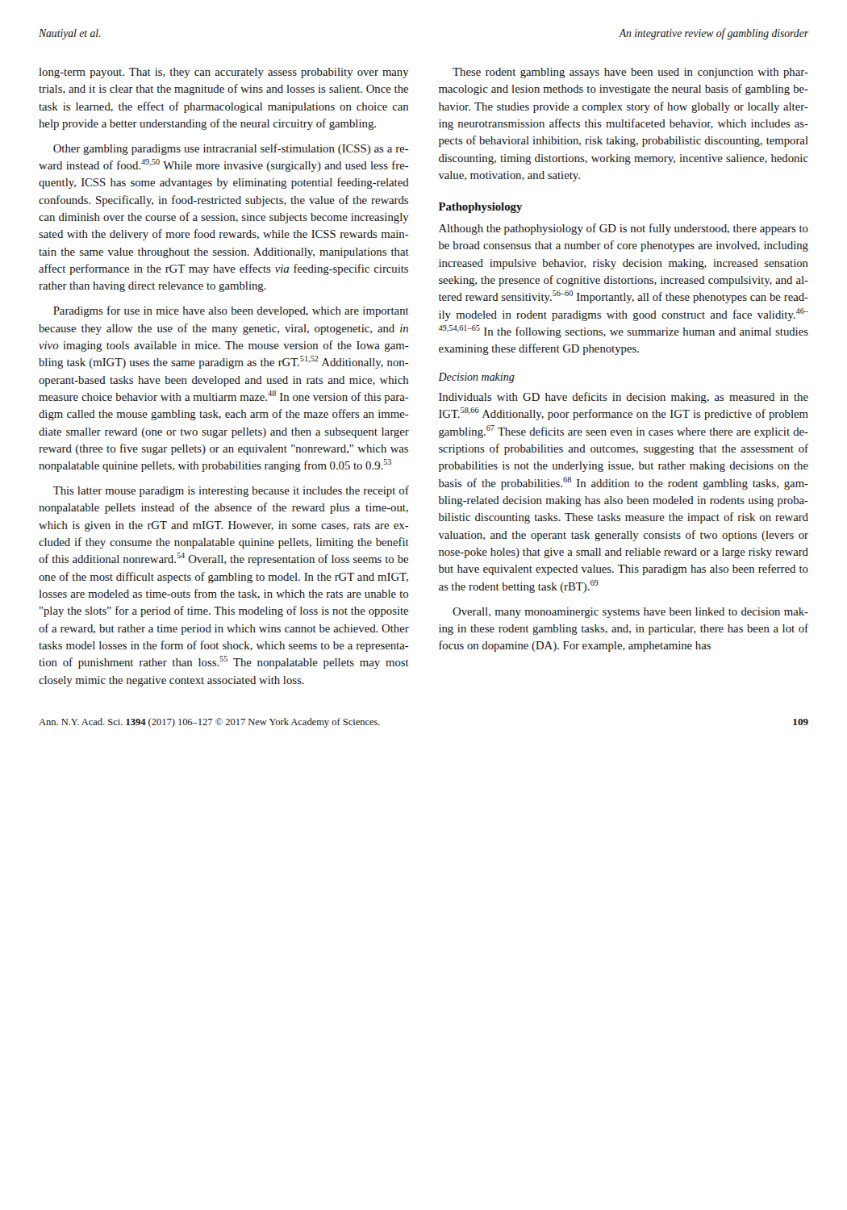Nautiyal et al.
An integrative review of gambling disorder
long-term payout. That is, they can accurately assess probability over many trials, and it is clear that the magnitude of wins and losses is salient. Once the task is learned, the effect of pharmacological manipulations on choice can help provide a better understanding of the neural circuitry of gambling.
Other gambling paradigms use intracranial self-stimulation (ICSS) as a reward instead of food.49,50 While more invasive (surgically) and used less frequently, ICSS has some advantages by eliminating potential feeding-related confounds. Specifically, in food-restricted subjects, the value of the rewards can diminish over the course of a session, since subjects become increasingly sated with the delivery of more food rewards, while the ICSS rewards maintain the same value throughout the session. Additionally, manipulations that affect performance in the rGT may have effects via feeding-specific circuits rather than having direct relevance to gambling.
Paradigms for use in mice have also been developed, which are important because they allow the use of the many genetic, viral, optogenetic, and in vivo imaging tools available in mice. The mouse version of the Iowa gambling task (mIGT) uses the same paradigm as the rGT.51,52 Additionally, nonoperant-based tasks have been developed and used in rats and mice, which measure choice behavior with a multiarm maze.48 In one version of this paradigm called the mouse gambling task, each arm of the maze offers an immediate smaller reward (one or two sugar pellets) and then a subsequent larger reward (three to five sugar pellets) or an equivalent "nonreward," which was nonpalatable quinine pellets, with probabilities ranging from 0.05 to 0.9.53
This latter mouse paradigm is interesting because it includes the receipt of nonpalatable pellets instead of the absence of the reward plus a time-out, which is given in the rGT and mIGT. However, in some cases, rats are excluded if they consume the nonpalatable quinine pellets, limiting the benefit of this additional nonreward.54 Overall, the representation of loss seems to be one of the most difficult aspects of gambling to model. In the rGT and mIGT, losses are modeled as time-outs from the task, in which the rats are unable to "play the slots" for a period of time. This modeling of loss is not the opposite of a reward, but rather a time period in which wins cannot be achieved. Other tasks model losses in the form of foot shock, which seems to be a representation of punishment rather than loss.55 The nonpalatable pellets may most closely mimic the negative context associated with loss.
These rodent gambling assays have been used in conjunction with pharmacologic and lesion methods to investigate the neural basis of gambling behavior. The studies provide a complex story of how globally or locally altering neurotransmission affects this multifaceted behavior, which includes aspects of behavioral inhibition, risk taking, probabilistic discounting, temporal discounting, timing distortions, working memory, incentive salience, hedonic value, motivation, and satiety.
Pathophysiology
Although the pathophysiology of GD is not fully understood, there appears to be broad consensus that a number of core phenotypes are involved, including increased impulsive behavior, risky decision making, increased sensation seeking, the presence of cognitive distortions, increased compulsivity, and altered reward sensitivity.56–60 Importantly, all of these phenotypes can be readily modeled in rodent paradigms with good construct and face validity.46–49,54,61–65 In the following sections, we summarize human and animal studies examining these different GD phenotypes.
Decision making
Individuals with GD have deficits in decision making, as measured in the IGT.58,66 Additionally, poor performance on the IGT is predictive of problem gambling.67 These deficits are seen even in cases where there are explicit descriptions of probabilities and outcomes, suggesting that the assessment of probabilities is not the underlying issue, but rather making decisions on the basis of the probabilities.68 In addition to the rodent gambling tasks, gambling-related decision making has also been modeled in rodents using probabilistic discounting tasks. These tasks measure the impact of risk on reward valuation, and the operant task generally consists of two options (levers or nose-poke holes) that give a small and reliable reward or a large risky reward but have equivalent expected values. This paradigm has also been referred to as the rodent betting task (rBT).69
Overall, many monoaminergic systems have been linked to decision making in these rodent gambling tasks, and, in particular, there has been a lot of focus on dopamine (DA). For example, amphetamine has
Ann. N.Y. Acad. Sci. 1394 (2017) 106–127 © 2017 New York Academy of Sciences.
109